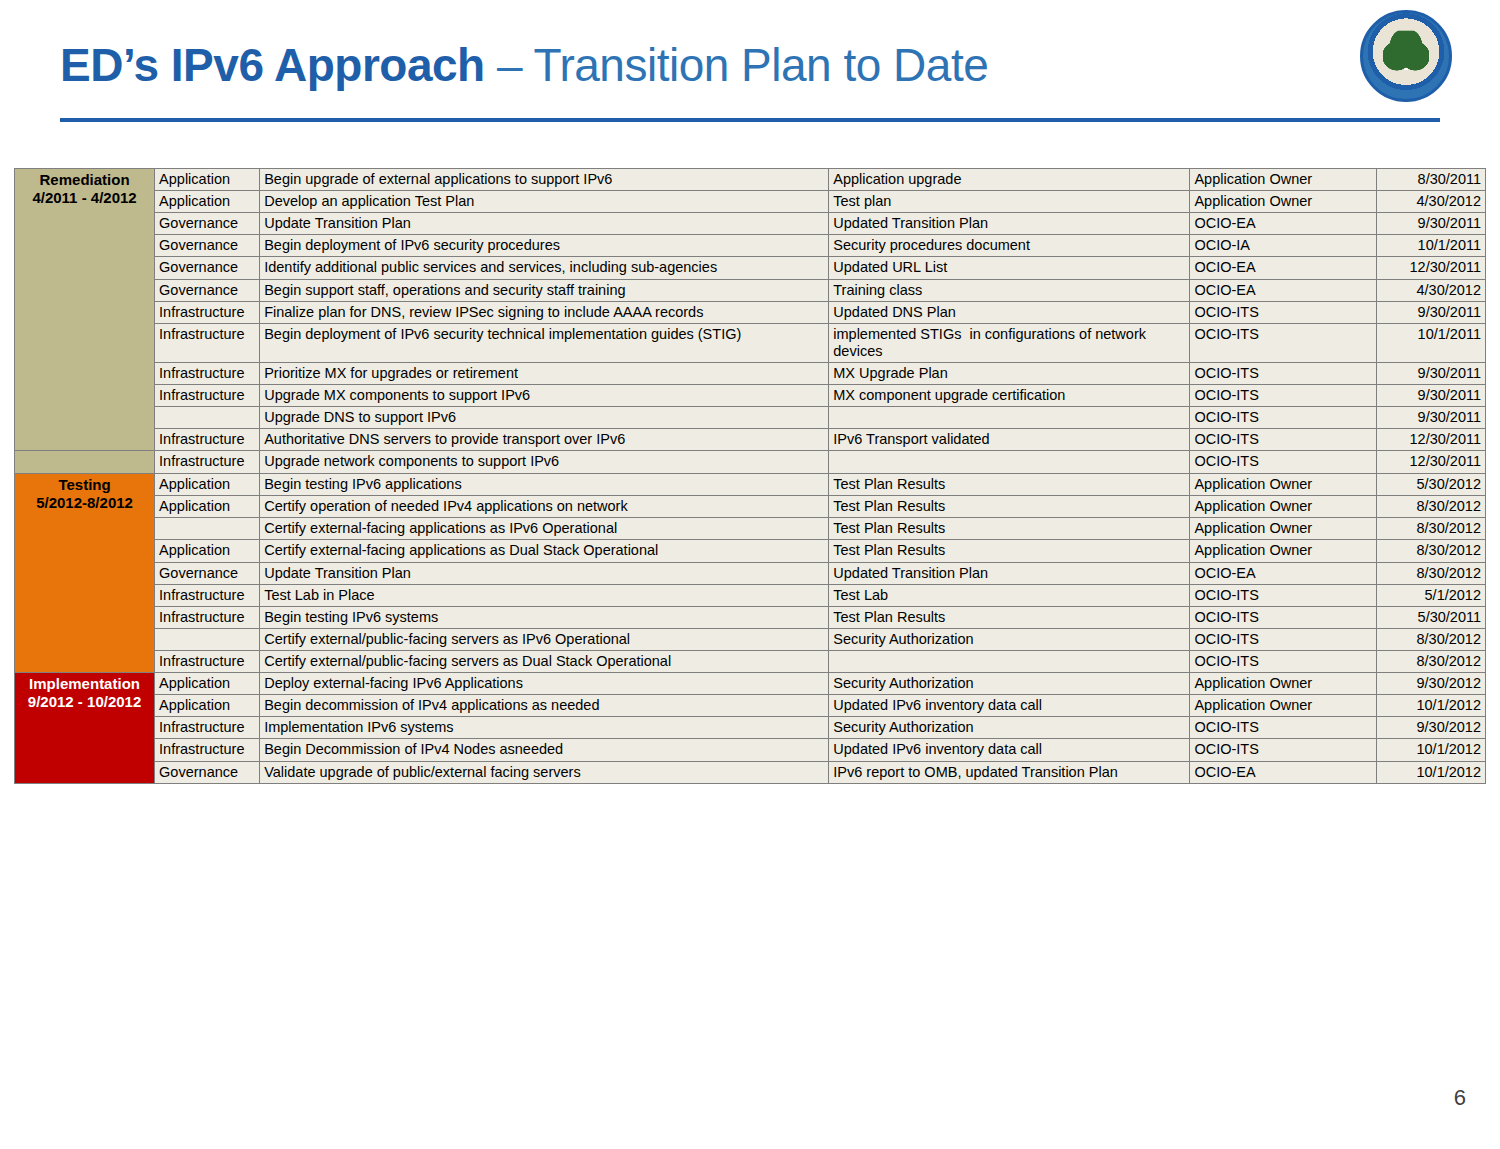ED’s IPv6 Approach – Transition Plan to Date
| Remediation 4/2011 - 4/2012 | Application | Begin upgrade of external applications to support IPv6 | Application upgrade | Application Owner | 8/30/2011 |
| Application | Develop an application Test Plan | Test plan | Application Owner | 4/30/2012 |
| Governance | Update Transition Plan | Updated Transition Plan | OCIO-EA | 9/30/2011 |
| Governance | Begin deployment of IPv6 security procedures | Security procedures document | OCIO-IA | 10/1/2011 |
| Governance | Identify additional public services and services, including sub-agencies | Updated URL List | OCIO-EA | 12/30/2011 |
| Governance | Begin support staff, operations and security staff training | Training class | OCIO-EA | 4/30/2012 |
| Infrastructure | Finalize plan for DNS, review IPSec signing to include AAAA records | Updated DNS Plan | OCIO-ITS | 9/30/2011 |
| Infrastructure | Begin deployment of IPv6 security technical implementation guides (STIG) | implemented STIGs in configurations of network devices | OCIO-ITS | 10/1/2011 |
| Infrastructure | Prioritize MX for upgrades or retirement | MX Upgrade Plan | OCIO-ITS | 9/30/2011 |
| Infrastructure | Upgrade MX components to support IPv6 | MX component upgrade certification | OCIO-ITS | 9/30/2011 |
| | Upgrade DNS to support IPv6 | | OCIO-ITS | 9/30/2011 |
| Infrastructure | Authoritative DNS servers to provide transport over IPv6 | IPv6 Transport validated | OCIO-ITS | 12/30/2011 |
| | Infrastructure | Upgrade network components to support IPv6 | | OCIO-ITS | 12/30/2011 |
| Testing 5/2012-8/2012 | Application | Begin testing IPv6 applications | Test Plan Results | Application Owner | 5/30/2012 |
| Application | Certify operation of needed IPv4 applications on network | Test Plan Results | Application Owner | 8/30/2012 |
| | Certify external-facing applications as IPv6 Operational | Test Plan Results | Application Owner | 8/30/2012 |
| Application | Certify external-facing applications as Dual Stack Operational | Test Plan Results | Application Owner | 8/30/2012 |
| Governance | Update Transition Plan | Updated Transition Plan | OCIO-EA | 8/30/2012 |
| Infrastructure | Test Lab in Place | Test Lab | OCIO-ITS | 5/1/2012 |
| Infrastructure | Begin testing IPv6 systems | Test Plan Results | OCIO-ITS | 5/30/2011 |
| | Certify external/public-facing servers as IPv6 Operational | Security Authorization | OCIO-ITS | 8/30/2012 |
| Infrastructure | Certify external/public-facing servers as Dual Stack Operational | | OCIO-ITS | 8/30/2012 |
| Implementation 9/2012 - 10/2012 | Application | Deploy external-facing IPv6 Applications | Security Authorization | Application Owner | 9/30/2012 |
| Application | Begin decommission of IPv4 applications as needed | Updated IPv6 inventory data call | Application Owner | 10/1/2012 |
| Infrastructure | Implementation IPv6 systems | Security Authorization | OCIO-ITS | 9/30/2012 |
| Infrastructure | Begin Decommission of IPv4 Nodes asneeded | Updated IPv6 inventory data call | OCIO-ITS | 10/1/2012 |
| Governance | Validate upgrade of public/external facing servers | IPv6 report to OMB, updated Transition Plan | OCIO-EA | 10/1/2012 |
6